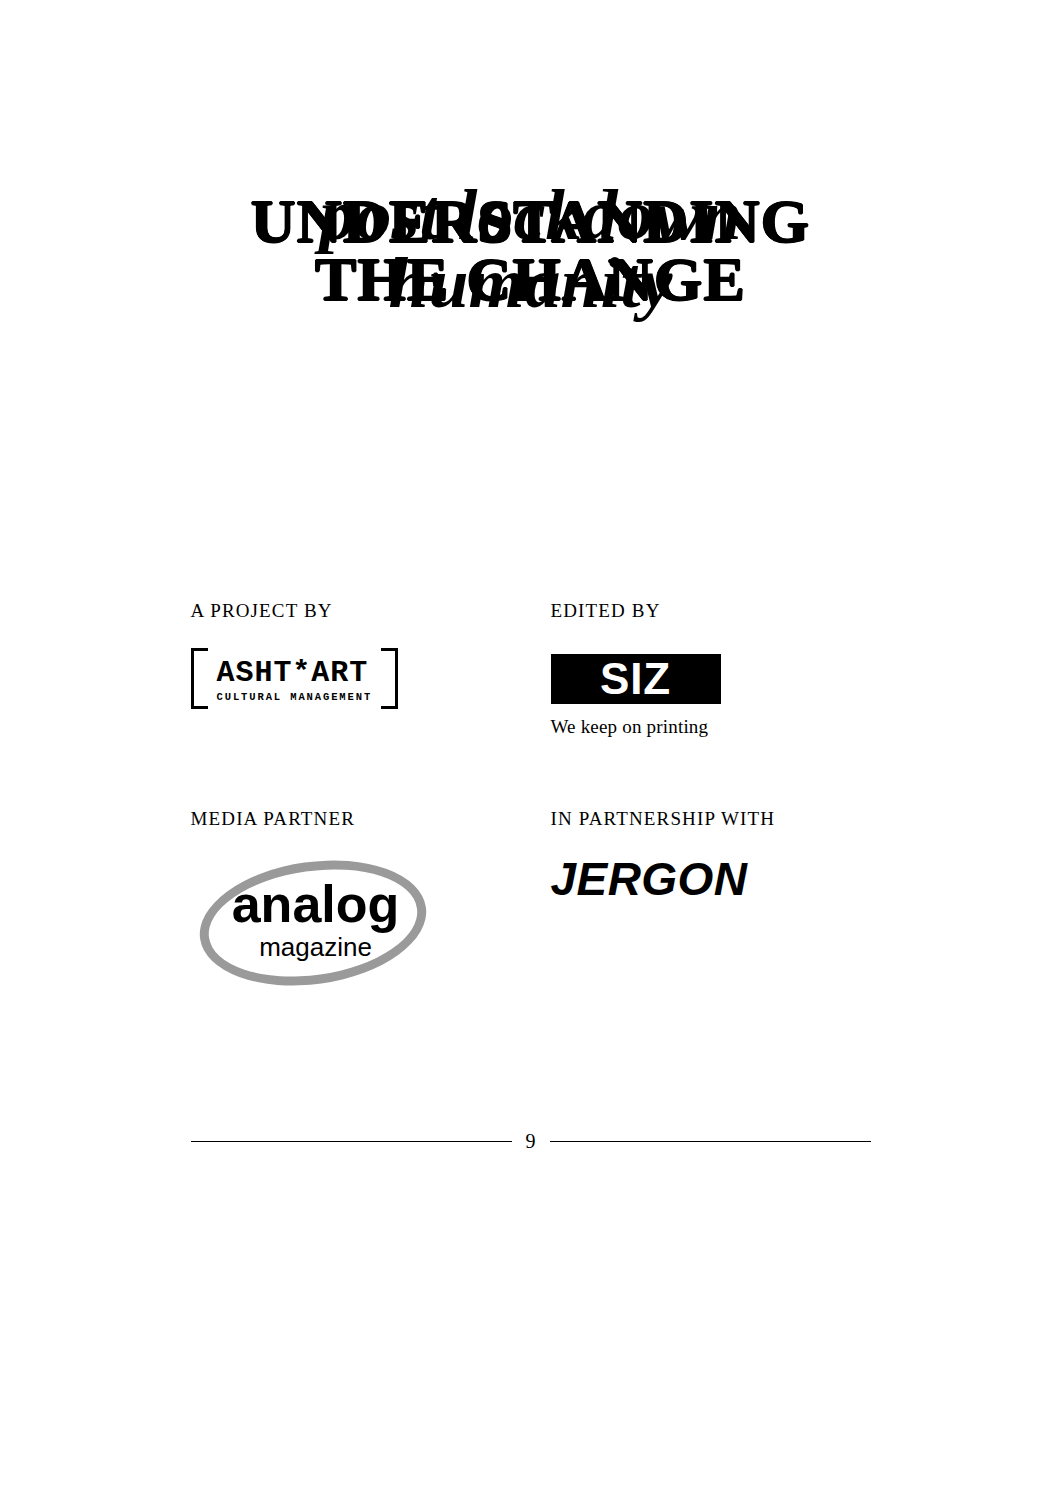UNDERSTANDING THE CHANGE
post lockdown humanity
A project by
ASHT*ART CULTURAL MANAGEMENT
Edited by
SIZ We keep on printing
Media partner
analog magazine
In partnership with
JERGON
9